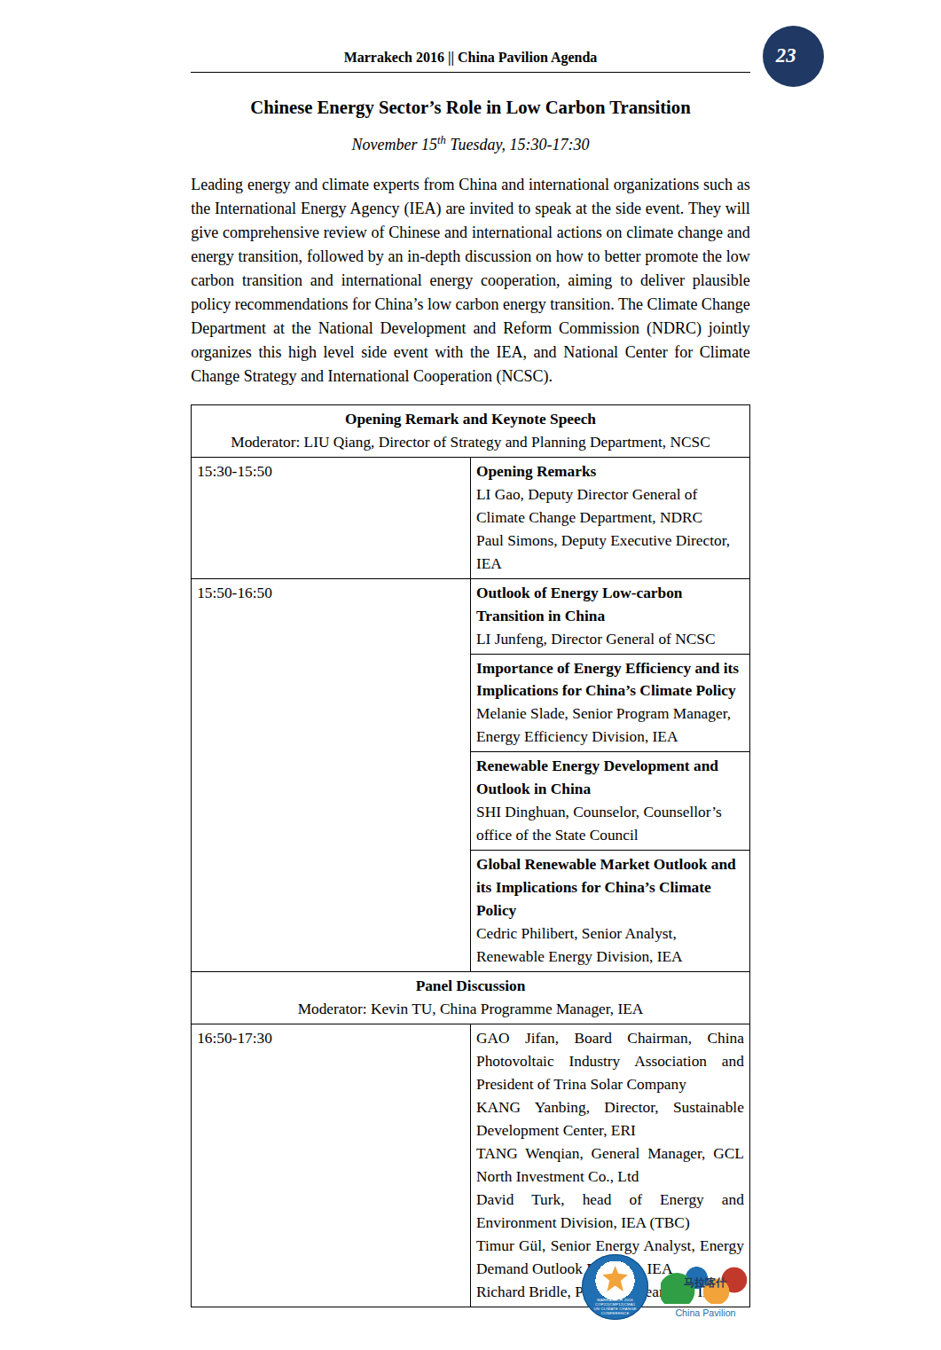23
Marrakech 2016 || China Pavilion Agenda
Chinese Energy Sector’s Role in Low Carbon Transition
November 15th Tuesday, 15:30-17:30
Leading energy and climate experts from China and international organizations such as the International Energy Agency (IEA) are invited to speak at the side event. They will give comprehensive review of Chinese and international actions on climate change and energy transition, followed by an in-depth discussion on how to better promote the low carbon transition and international energy cooperation, aiming to deliver plausible policy recommendations for China’s low carbon energy transition. The Climate Change Department at the National Development and Reform Commission (NDRC) jointly organizes this high level side event with the IEA, and National Center for Climate Change Strategy and International Cooperation (NCSC).
| Opening Remark and Keynote Speech |
| Moderator: LIU Qiang, Director of Strategy and Planning Department, NCSC |
| 15:30-15:50 | Opening Remarks LI Gao, Deputy Director General of Climate Change Department, NDRC Paul Simons, Deputy Executive Director, IEA |
| 15:50-16:50 | Outlook of Energy Low-carbon Transition in China LI Junfeng, Director General of NCSC |
| Importance of Energy Efficiency and its Implications for China’s Climate Policy Melanie Slade, Senior Program Manager, Energy Efficiency Division, IEA |
| Renewable Energy Development and Outlook in China SHI Dinghuan, Counselor, Counsellor’s office of the State Council |
| Global Renewable Market Outlook and its Implications for China’s Climate Policy Cedric Philibert, Senior Analyst, Renewable Energy Division, IEA |
| Panel Discussion |
| Moderator: Kevin TU, China Programme Manager, IEA |
| 16:50-17:30 | GAO Jifan, Board Chairman, China Photovoltaic Industry Association and President of Trina Solar Company KANG Yanbing, Director, Sustainable Development Center, ERI TANG Wenqian, General Manager, GCL North Investment Co., Ltd David Turk, head of Energy and Environment Division, IEA (TBC) Timur Gül, Senior Energy Analyst, Energy Demand Outlook Division, IEA Richard Bridle, Project Researcher, IISD |
MARRAKECH 2016
COP22|CMP12|CMA1
UN CLIMATE CHANGE CONFERENCE
China Pavilion